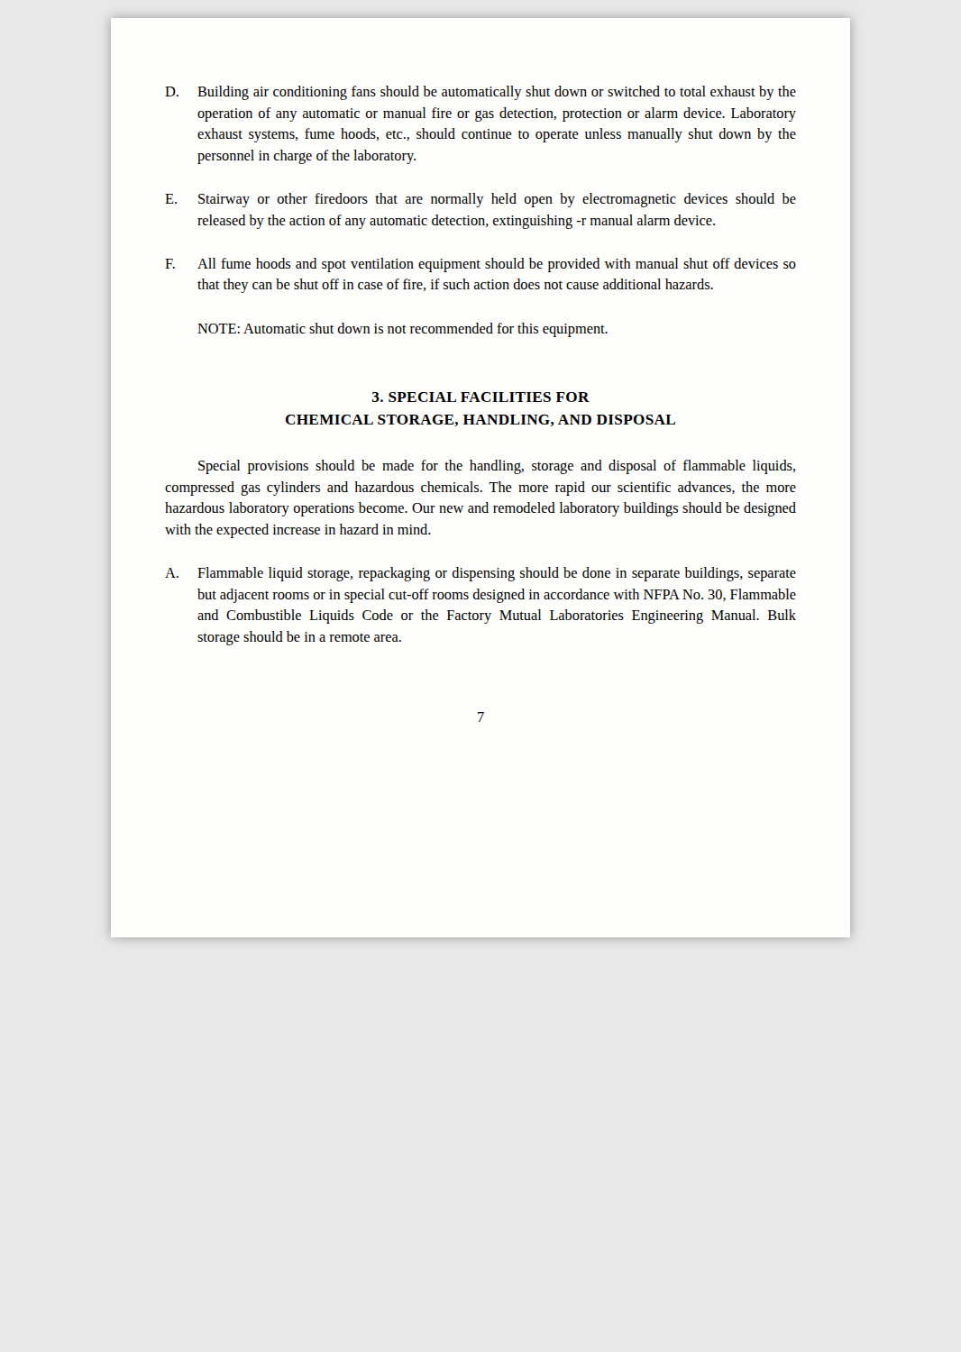D. Building air conditioning fans should be automatically shut down or switched to total exhaust by the operation of any automatic or manual fire or gas detection, protection or alarm device. Laboratory exhaust systems, fume hoods, etc., should continue to operate unless manually shut down by the personnel in charge of the laboratory.
E. Stairway or other firedoors that are normally held open by electromagnetic devices should be released by the action of any automatic detection, extinguishing ‑r manual alarm device.
F. All fume hoods and spot ventilation equipment should be provided with manual shut off devices so that they can be shut off in case of fire, if such action does not cause additional hazards.
NOTE: Automatic shut down is not recommended for this equipment.
3. SPECIAL FACILITIES FOR
CHEMICAL STORAGE, HANDLING, AND DISPOSAL
Special provisions should be made for the handling, storage and disposal of flammable liquids, compressed gas cylinders and hazardous chemicals. The more rapid our scientific advances, the more hazardous laboratory operations become. Our new and remodeled laboratory buildings should be designed with the expected increase in hazard in mind.
A. Flammable liquid storage, repackaging or dispensing should be done in separate buildings, separate but adjacent rooms or in special cut-off rooms designed in accordance with NFPA No. 30, Flammable and Combustible Liquids Code or the Factory Mutual Laboratories Engineering Manual. Bulk storage should be in a remote area.
7